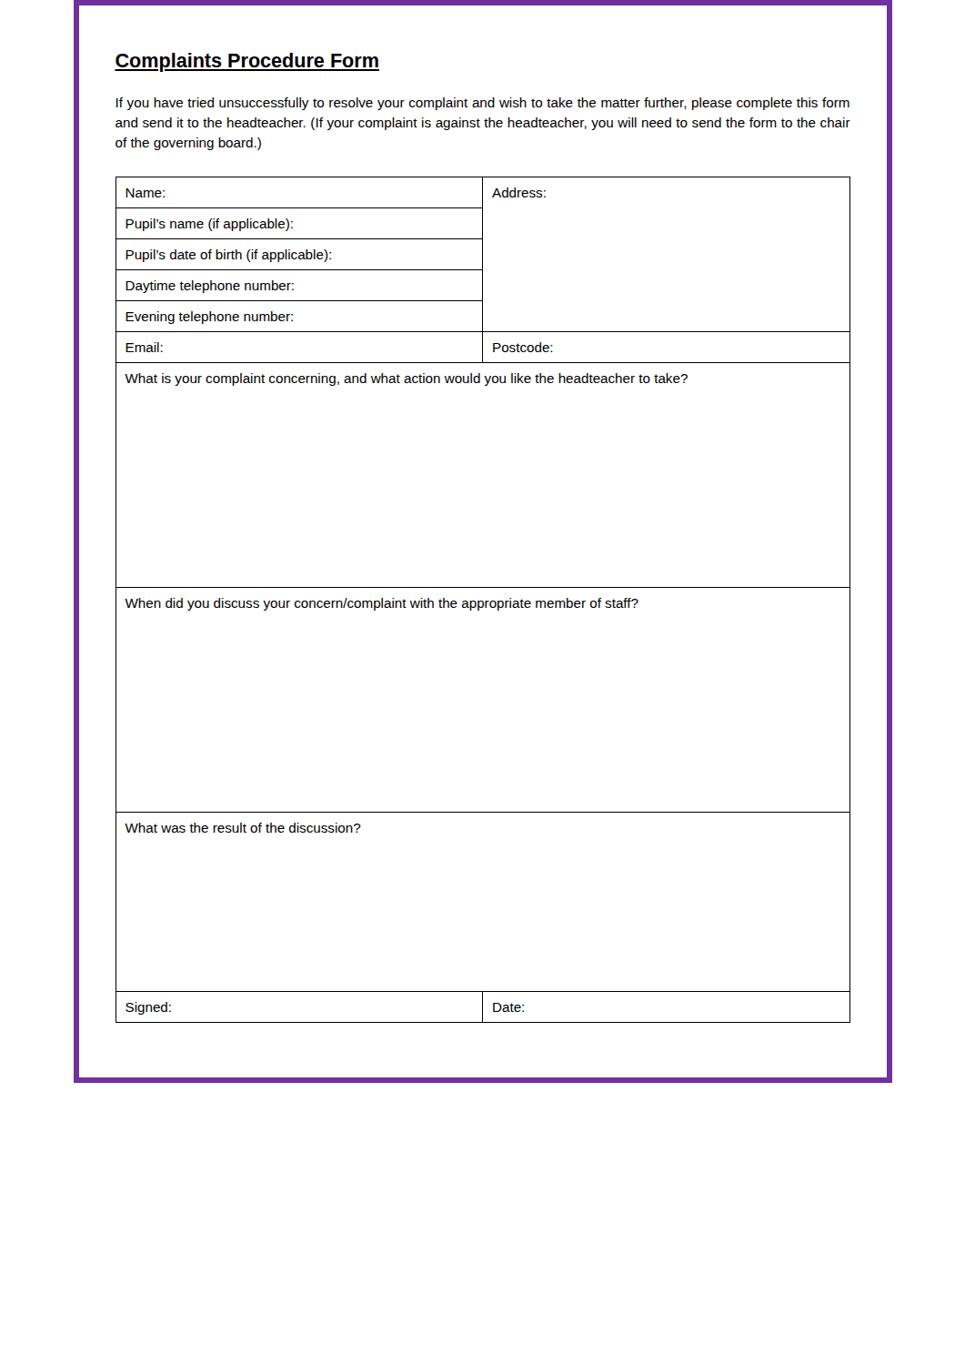Complaints Procedure Form
If you have tried unsuccessfully to resolve your complaint and wish to take the matter further, please complete this form and send it to the headteacher. (If your complaint is against the headteacher, you will need to send the form to the chair of the governing board.)
| Name: | Address: |
| Pupil’s name (if applicable): |
| Pupil’s date of birth (if applicable): |
| Daytime telephone number: |
| Evening telephone number: |
| Email: | Postcode: |
| What is your complaint concerning, and what action would you like the headteacher to take? |
| When did you discuss your concern/complaint with the appropriate member of staff? |
| What was the result of the discussion? |
| Signed: | Date: |